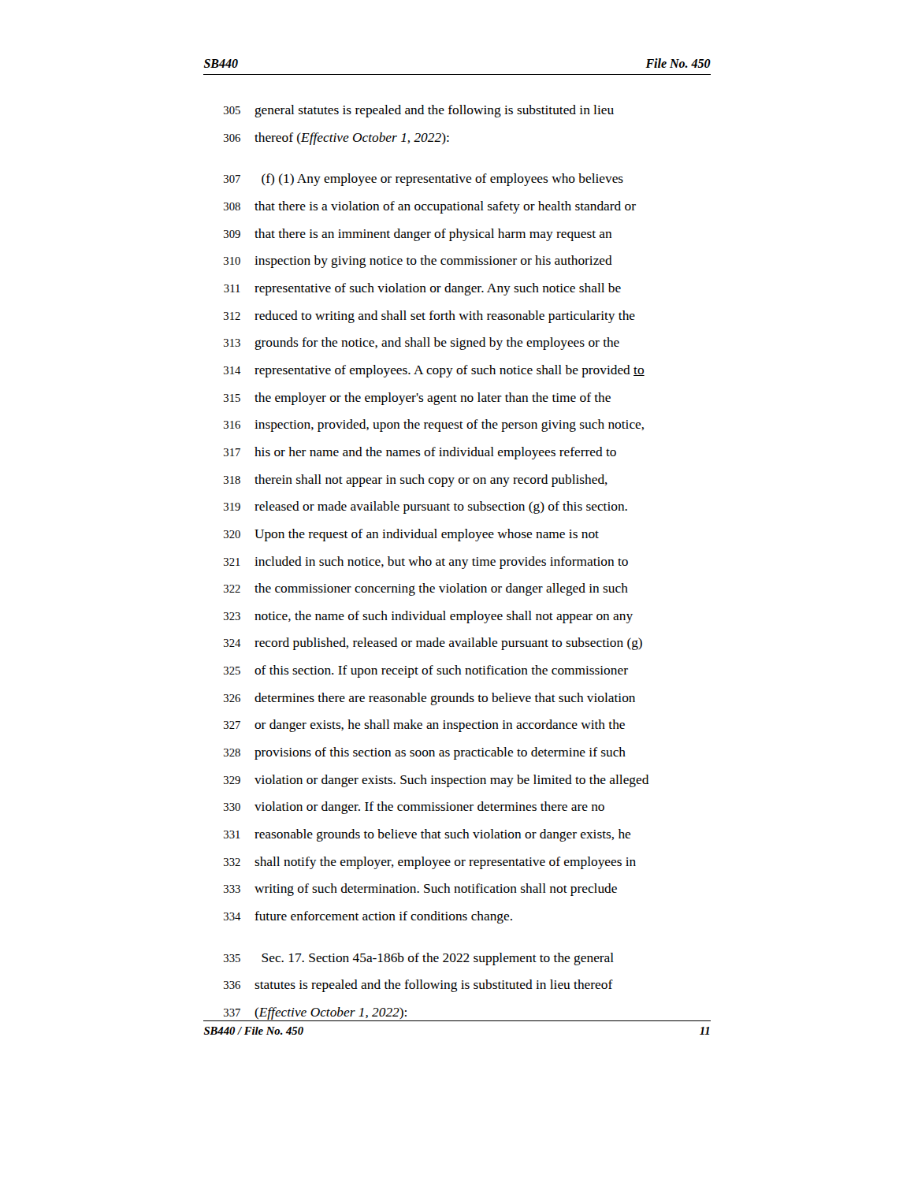SB440
File No. 450
305
general statutes is repealed and the following is substituted in lieu
306
thereof (Effective October 1, 2022):
307
(f) (1) Any employee or representative of employees who believes
308
that there is a violation of an occupational safety or health standard or
309
that there is an imminent danger of physical harm may request an
310
inspection by giving notice to the commissioner or his authorized
311
representative of such violation or danger. Any such notice shall be
312
reduced to writing and shall set forth with reasonable particularity the
313
grounds for the notice, and shall be signed by the employees or the
314
representative of employees. A copy of such notice shall be provided to
315
the employer or the employer's agent no later than the time of the
316
inspection, provided, upon the request of the person giving such notice,
317
his or her name and the names of individual employees referred to
318
therein shall not appear in such copy or on any record published,
319
released or made available pursuant to subsection (g) of this section.
320
Upon the request of an individual employee whose name is not
321
included in such notice, but who at any time provides information to
322
the commissioner concerning the violation or danger alleged in such
323
notice, the name of such individual employee shall not appear on any
324
record published, released or made available pursuant to subsection (g)
325
of this section. If upon receipt of such notification the commissioner
326
determines there are reasonable grounds to believe that such violation
327
or danger exists, he shall make an inspection in accordance with the
328
provisions of this section as soon as practicable to determine if such
329
violation or danger exists. Such inspection may be limited to the alleged
330
violation or danger. If the commissioner determines there are no
331
reasonable grounds to believe that such violation or danger exists, he
332
shall notify the employer, employee or representative of employees in
333
writing of such determination. Such notification shall not preclude
334
future enforcement action if conditions change.
335
Sec. 17. Section 45a-186b of the 2022 supplement to the general
336
statutes is repealed and the following is substituted in lieu thereof
337
(Effective October 1, 2022):
SB440 / File No. 450
11